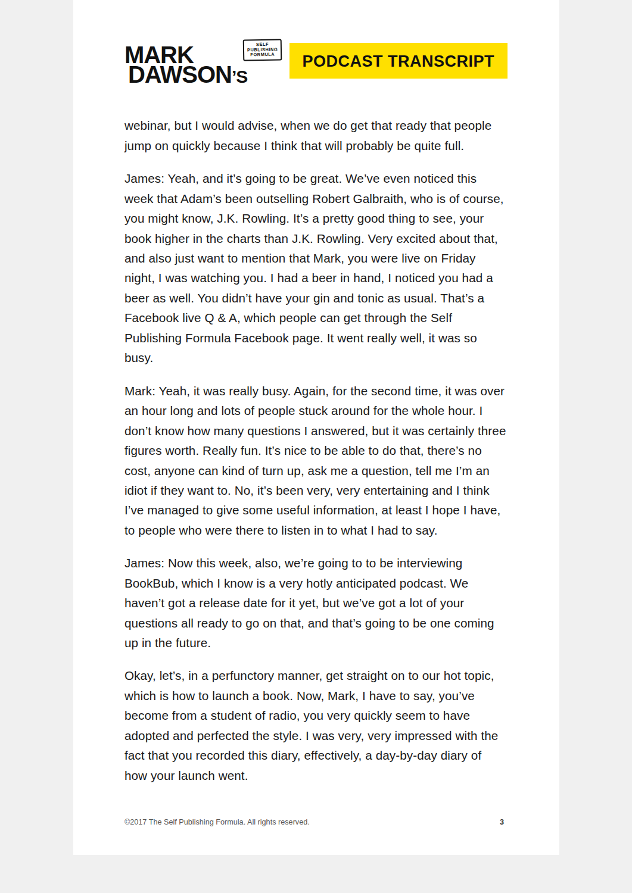Mark Dawson’s SELF PUBLISHING FORMULA
Podcast Transcript
webinar, but I would advise, when we do get that ready that people jump on quickly because I think that will probably be quite full.
James: Yeah, and it’s going to be great. We’ve even noticed this week that Adam’s been outselling Robert Galbraith, who is of course, you might know, J.K. Rowling. It’s a pretty good thing to see, your book higher in the charts than J.K. Rowling. Very excited about that, and also just want to mention that Mark, you were live on Friday night, I was watching you. I had a beer in hand, I noticed you had a beer as well. You didn’t have your gin and tonic as usual. That’s a Facebook live Q & A, which people can get through the Self Publishing Formula Facebook page. It went really well, it was so busy.
Mark: Yeah, it was really busy. Again, for the second time, it was over an hour long and lots of people stuck around for the whole hour. I don’t know how many questions I answered, but it was certainly three figures worth. Really fun. It’s nice to be able to do that, there’s no cost, anyone can kind of turn up, ask me a question, tell me I’m an idiot if they want to. No, it’s been very, very entertaining and I think I’ve managed to give some useful information, at least I hope I have, to people who were there to listen in to what I had to say.
James: Now this week, also, we’re going to to be interviewing BookBub, which I know is a very hotly anticipated podcast. We haven’t got a release date for it yet, but we’ve got a lot of your questions all ready to go on that, and that’s going to be one coming up in the future.
Okay, let’s, in a perfunctory manner, get straight on to our hot topic, which is how to launch a book. Now, Mark, I have to say, you’ve become from a student of radio, you very quickly seem to have adopted and perfected the style. I was very, very impressed with the fact that you recorded this diary, effectively, a day-by-day diary of how your launch went.
©2017 The Self Publishing Formula. All rights reserved.
3